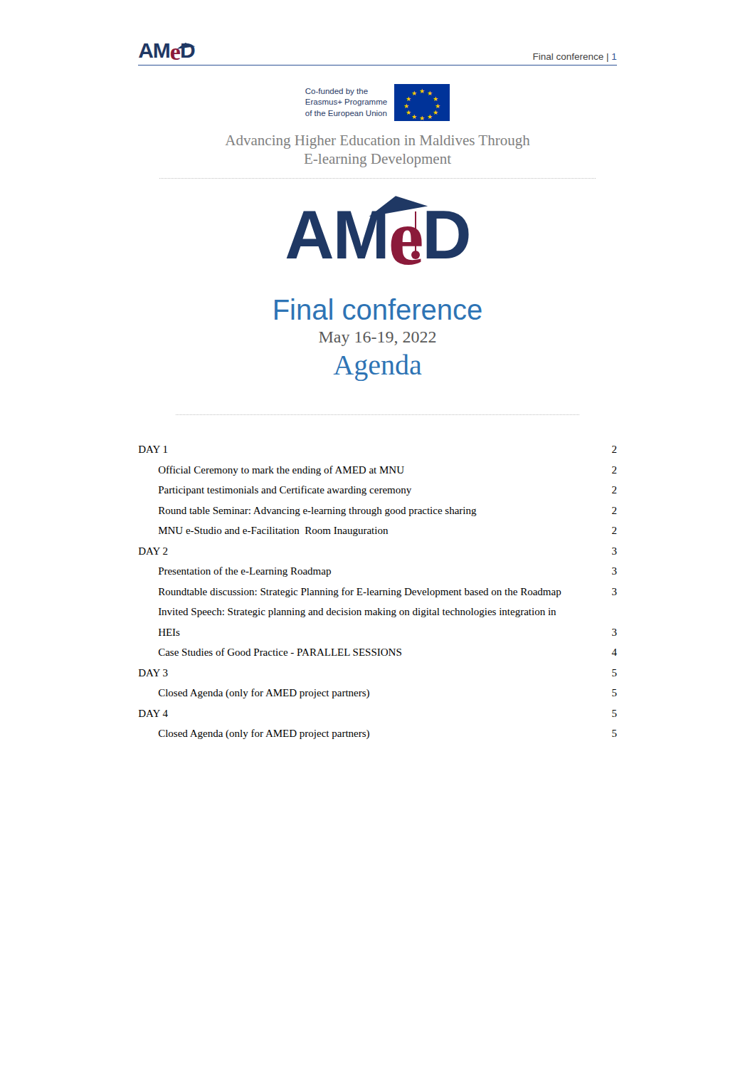AMe D
Final conference | 1
Co-funded by the
Erasmus+ Programme
of the European Union
★ ★ ★ ★ ★ ★ ★ ★ ★ ★ ★ ★
Advancing Higher Education in Maldives Through
E-learning Development
AMe D
Final conference
May 16-19, 2022
Agenda
DAY 1 2
Official Ceremony to mark the ending of AMED at MNU 2
Participant testimonials and Certificate awarding ceremony 2
Round table Seminar: Advancing e-learning through good practice sharing 2
MNU e-Studio and e-Facilitation Room Inauguration 2
DAY 2 3
Presentation of the e-Learning Roadmap 3
Roundtable discussion: Strategic Planning for E-learning Development based on the Roadmap 3
Invited Speech: Strategic planning and decision making on digital technologies integration in
HEIs 3
Case Studies of Good Practice - PARALLEL SESSIONS 4
DAY 3 5
Closed Agenda (only for AMED project partners) 5
DAY 4 5
Closed Agenda (only for AMED project partners) 5